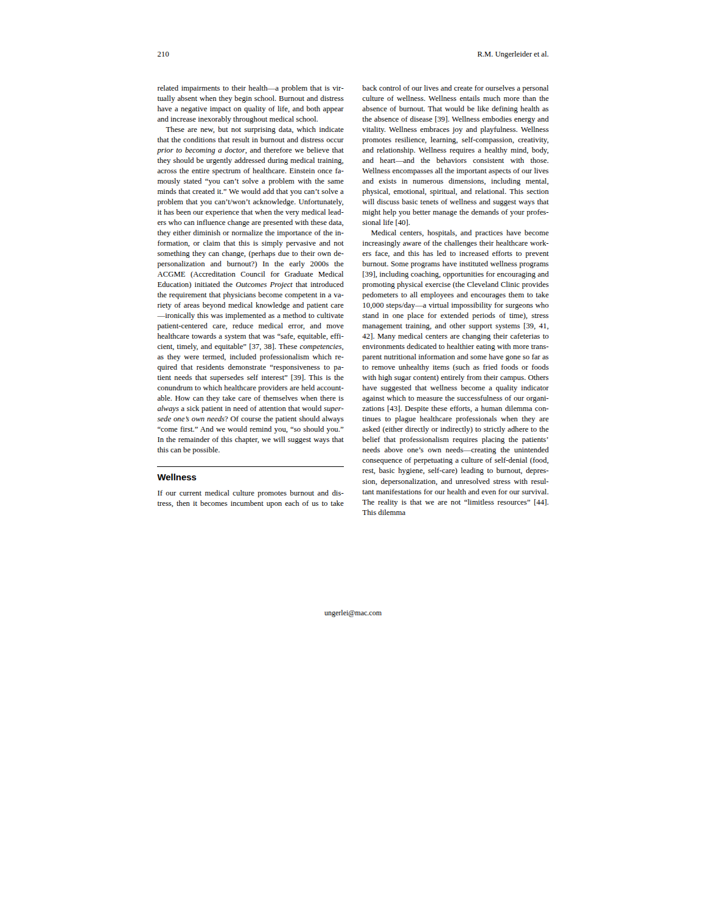210 R.M. Ungerleider et al.
related impairments to their health—a problem that is virtually absent when they begin school. Burnout and distress have a negative impact on quality of life, and both appear and increase inexorably throughout medical school.
These are new, but not surprising data, which indicate that the conditions that result in burnout and distress occur prior to becoming a doctor, and therefore we believe that they should be urgently addressed during medical training, across the entire spectrum of healthcare. Einstein once famously stated “you can’t solve a problem with the same minds that created it.” We would add that you can’t solve a problem that you can’t/won’t acknowledge. Unfortunately, it has been our experience that when the very medical leaders who can influence change are presented with these data, they either diminish or normalize the importance of the information, or claim that this is simply pervasive and not something they can change, (perhaps due to their own depersonalization and burnout?) In the early 2000s the ACGME (Accreditation Council for Graduate Medical Education) initiated the Outcomes Project that introduced the requirement that physicians become competent in a variety of areas beyond medical knowledge and patient care—ironically this was implemented as a method to cultivate patient-centered care, reduce medical error, and move healthcare towards a system that was “safe, equitable, efficient, timely, and equitable” [37, 38]. These competencies, as they were termed, included professionalism which required that residents demonstrate “responsiveness to patient needs that supersedes self interest” [39]. This is the conundrum to which healthcare providers are held accountable. How can they take care of themselves when there is always a sick patient in need of attention that would supersede one’s own needs? Of course the patient should always “come first.” And we would remind you, “so should you.” In the remainder of this chapter, we will suggest ways that this can be possible.
Wellness
If our current medical culture promotes burnout and distress, then it becomes incumbent upon each of us to take back control of our lives and create for ourselves a personal culture of wellness. Wellness entails much more than the absence of burnout. That would be like defining health as the absence of disease [39]. Wellness embodies energy and vitality. Wellness embraces joy and playfulness. Wellness promotes resilience, learning, self-compassion, creativity, and relationship. Wellness requires a healthy mind, body, and heart—and the behaviors consistent with those. Wellness encompasses all the important aspects of our lives and exists in numerous dimensions, including mental, physical, emotional, spiritual, and relational. This section will discuss basic tenets of wellness and suggest ways that might help you better manage the demands of your professional life [40].
Medical centers, hospitals, and practices have become increasingly aware of the challenges their healthcare workers face, and this has led to increased efforts to prevent burnout. Some programs have instituted wellness programs [39], including coaching, opportunities for encouraging and promoting physical exercise (the Cleveland Clinic provides pedometers to all employees and encourages them to take 10,000 steps/day—a virtual impossibility for surgeons who stand in one place for extended periods of time), stress management training, and other support systems [39, 41, 42]. Many medical centers are changing their cafeterias to environments dedicated to healthier eating with more transparent nutritional information and some have gone so far as to remove unhealthy items (such as fried foods or foods with high sugar content) entirely from their campus. Others have suggested that wellness become a quality indicator against which to measure the successfulness of our organizations [43]. Despite these efforts, a human dilemma continues to plague healthcare professionals when they are asked (either directly or indirectly) to strictly adhere to the belief that professionalism requires placing the patients’ needs above one’s own needs—creating the unintended consequence of perpetuating a culture of self-denial (food, rest, basic hygiene, self-care) leading to burnout, depression, depersonalization, and unresolved stress with resultant manifestations for our health and even for our survival. The reality is that we are not “limitless resources” [44]. This dilemma
ungerlei@mac.com